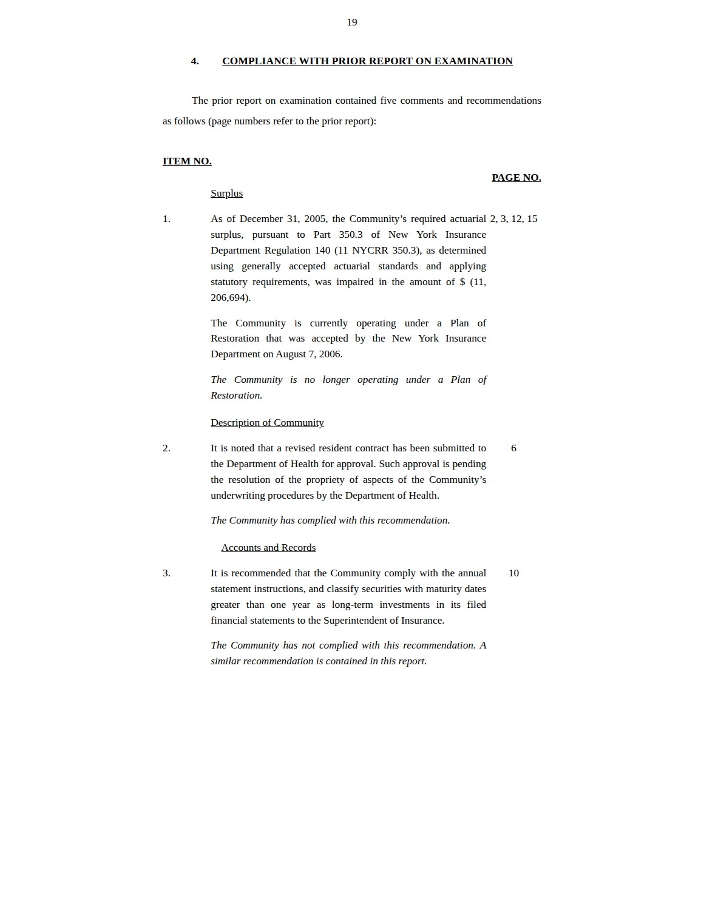19
4. COMPLIANCE WITH PRIOR REPORT ON EXAMINATION
The prior report on examination contained five comments and recommendations as follows (page numbers refer to the prior report):
ITEM NO. PAGE NO.
| | Surplus | |
| 1. | As of December 31, 2005, the Community’s required actuarial surplus, pursuant to Part 350.3 of New York Insurance Department Regulation 140 (11 NYCRR 350.3), as determined using generally accepted actuarial standards and applying statutory requirements, was impaired in the amount of $ (11, 206,694). The Community is currently operating under a Plan of Restoration that was accepted by the New York Insurance Department on August 7, 2006. The Community is no longer operating under a Plan of Restoration. | 2, 3, 12, 15 |
| | Description of Community | |
| 2. | It is noted that a revised resident contract has been submitted to the Department of Health for approval. Such approval is pending the resolution of the propriety of aspects of the Community’s underwriting procedures by the Department of Health. The Community has complied with this recommendation. | 6 |
| | Accounts and Records | |
| 3. | It is recommended that the Community comply with the annual statement instructions, and classify securities with maturity dates greater than one year as long-term investments in its filed financial statements to the Superintendent of Insurance. The Community has not complied with this recommendation. A similar recommendation is contained in this report. | 10 |